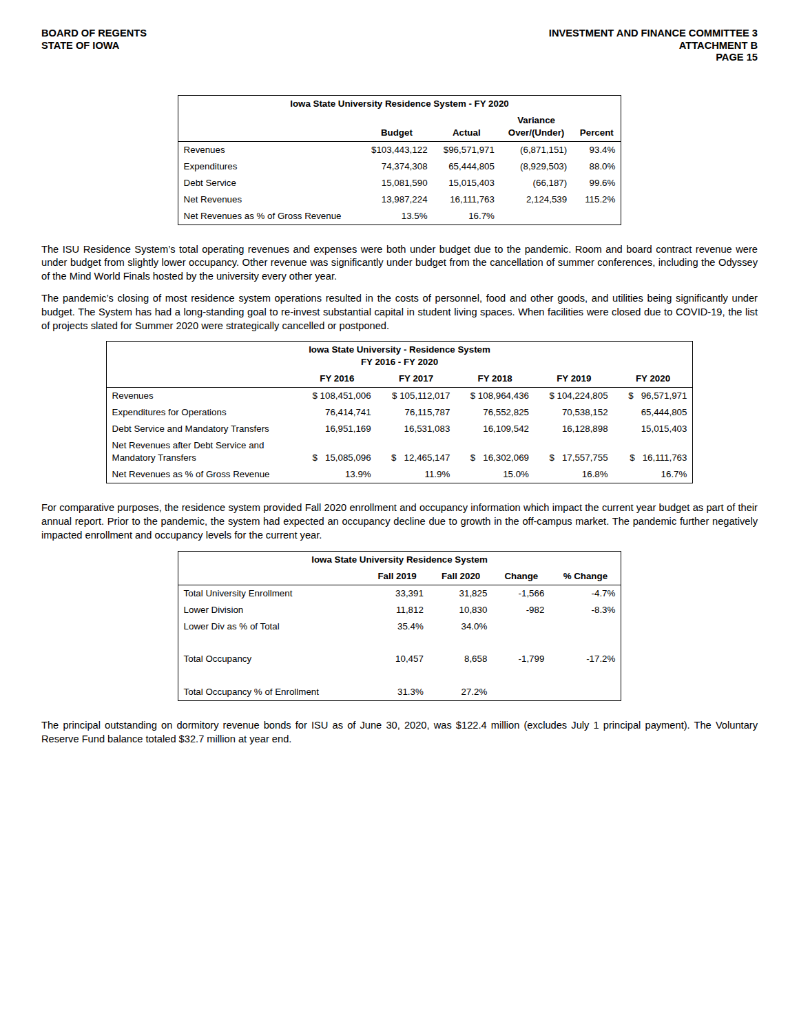BOARD OF REGENTS
STATE OF IOWA
INVESTMENT AND FINANCE COMMITTEE 3
ATTACHMENT B
PAGE 15
| Iowa State University Residence System - FY 2020 |
| | Budget | Actual | Variance Over/(Under) | Percent |
| Revenues | $103,443,122 | $96,571,971 | (6,871,151) | 93.4% |
| Expenditures | 74,374,308 | 65,444,805 | (8,929,503) | 88.0% |
| Debt Service | 15,081,590 | 15,015,403 | (66,187) | 99.6% |
| Net Revenues | 13,987,224 | 16,111,763 | 2,124,539 | 115.2% |
| Net Revenues as % of Gross Revenue | 13.5% | 16.7% | | |
The ISU Residence System’s total operating revenues and expenses were both under budget due to the pandemic. Room and board contract revenue were under budget from slightly lower occupancy. Other revenue was significantly under budget from the cancellation of summer conferences, including the Odyssey of the Mind World Finals hosted by the university every other year.
The pandemic’s closing of most residence system operations resulted in the costs of personnel, food and other goods, and utilities being significantly under budget. The System has had a long-standing goal to re-invest substantial capital in student living spaces. When facilities were closed due to COVID-19, the list of projects slated for Summer 2020 were strategically cancelled or postponed.
| Iowa State University - Residence System FY 2016 - FY 2020 |
| | FY 2016 | FY 2017 | FY 2018 | FY 2019 | FY 2020 |
| Revenues | $ 108,451,006 | $ 105,112,017 | $ 108,964,436 | $ 104,224,805 | $ 96,571,971 |
| Expenditures for Operations | 76,414,741 | 76,115,787 | 76,552,825 | 70,538,152 | 65,444,805 |
| Debt Service and Mandatory Transfers | 16,951,169 | 16,531,083 | 16,109,542 | 16,128,898 | 15,015,403 |
| Net Revenues after Debt Service and Mandatory Transfers | $ 15,085,096 | $ 12,465,147 | $ 16,302,069 | $ 17,557,755 | $ 16,111,763 |
| Net Revenues as % of Gross Revenue | 13.9% | 11.9% | 15.0% | 16.8% | 16.7% |
For comparative purposes, the residence system provided Fall 2020 enrollment and occupancy information which impact the current year budget as part of their annual report. Prior to the pandemic, the system had expected an occupancy decline due to growth in the off-campus market. The pandemic further negatively impacted enrollment and occupancy levels for the current year.
| Iowa State University Residence System |
| | Fall 2019 | Fall 2020 | Change | % Change |
| Total University Enrollment | 33,391 | 31,825 | -1,566 | -4.7% |
| Lower Division | 11,812 | 10,830 | -982 | -8.3% |
| Lower Div as % of Total | 35.4% | 34.0% | | |
| Total Occupancy | 10,457 | 8,658 | -1,799 | -17.2% |
| Total Occupancy % of Enrollment | 31.3% | 27.2% | | |
The principal outstanding on dormitory revenue bonds for ISU as of June 30, 2020, was $122.4 million (excludes July 1 principal payment). The Voluntary Reserve Fund balance totaled $32.7 million at year end.